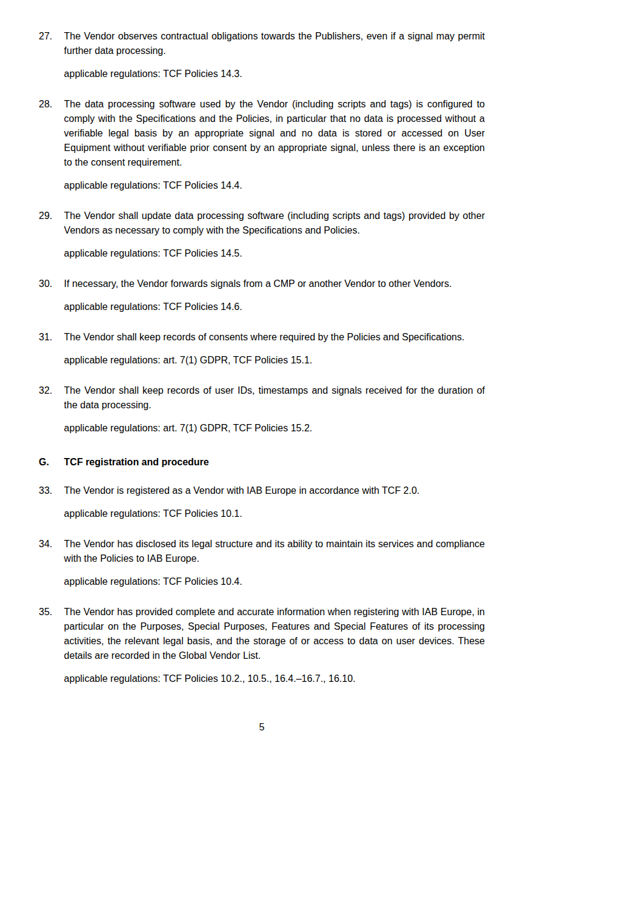27.
The Vendor observes contractual obligations towards the Publishers, even if a signal may permit further data processing.
applicable regulations: TCF Policies 14.3.
28.
The data processing software used by the Vendor (including scripts and tags) is configured to comply with the Specifications and the Policies, in particular that no data is processed without a verifiable legal basis by an appropriate signal and no data is stored or accessed on User Equipment without verifiable prior consent by an appropriate signal, unless there is an exception to the consent requirement.
applicable regulations: TCF Policies 14.4.
29.
The Vendor shall update data processing software (including scripts and tags) provided by other Vendors as necessary to comply with the Specifications and Policies.
applicable regulations: TCF Policies 14.5.
30.
If necessary, the Vendor forwards signals from a CMP or another Vendor to other Vendors.
applicable regulations: TCF Policies 14.6.
31.
The Vendor shall keep records of consents where required by the Policies and Specifications.
applicable regulations: art. 7(1) GDPR, TCF Policies 15.1.
32.
The Vendor shall keep records of user IDs, timestamps and signals received for the duration of the data processing.
applicable regulations: art. 7(1) GDPR, TCF Policies 15.2.
G. TCF registration and procedure
33.
The Vendor is registered as a Vendor with IAB Europe in accordance with TCF 2.0.
applicable regulations: TCF Policies 10.1.
34.
The Vendor has disclosed its legal structure and its ability to maintain its services and compliance with the Policies to IAB Europe.
applicable regulations: TCF Policies 10.4.
35.
The Vendor has provided complete and accurate information when registering with IAB Europe, in particular on the Purposes, Special Purposes, Features and Special Features of its processing activities, the relevant legal basis, and the storage of or access to data on user devices. These details are recorded in the Global Vendor List.
applicable regulations: TCF Policies 10.2., 10.5., 16.4.–16.7., 16.10.
5